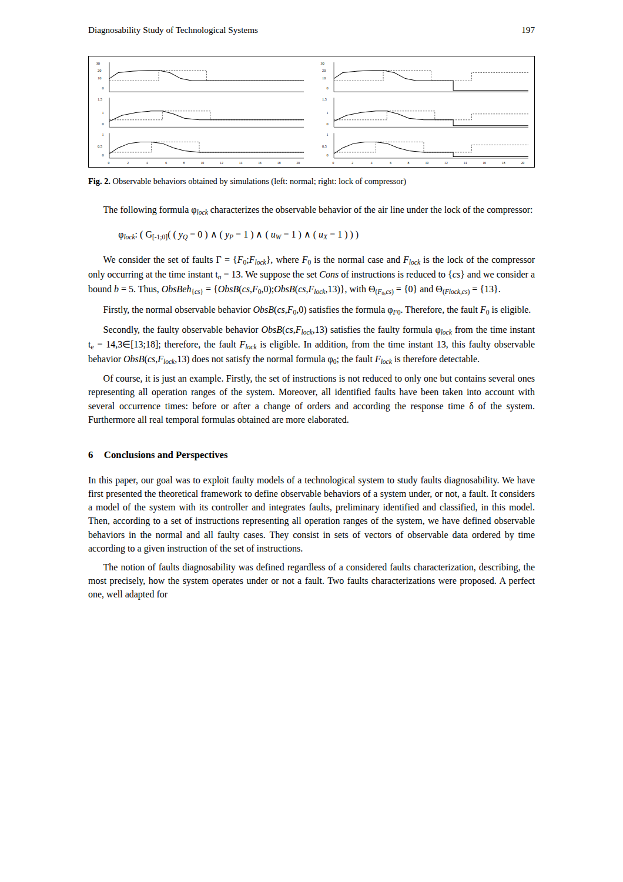Diagnosability Study of Technological Systems 197
30 20 10 0 1.5 1 0 1 0.5 0 0 2 4 6 8 10 12 14 16 18 20
30 20 10 0 1.5 1 0 1 0.5 0 0 2 4 6 8 10 12 14 16 18 20
Fig. 2. Observable behaviors obtained by simulations (left: normal; right: lock of compressor)
The following formula φlock characterizes the observable behavior of the air line under the lock of the compressor:
φlock: ( G[-1;0]( ( yQ = 0 ) ∧ ( yP = 1 ) ∧ ( uW = 1 ) ∧ ( uX = 1 ) ) )
We consider the set of faults Γ = {F0;Flock}, where F0 is the normal case and Flock is the lock of the compressor only occurring at the time instant tn = 13. We suppose the set Cons of instructions is reduced to {cs} and we consider a bound b = 5. Thus, ObsBeh{cs} = {ObsB(cs,F0,0);ObsB(cs,Flock,13)}, with Θ(F0,cs) = {0} and Θ(Flock,cs) = {13}.
Firstly, the normal observable behavior ObsB(cs,F0,0) satisfies the formula φF0. Therefore, the fault F0 is eligible.
Secondly, the faulty observable behavior ObsB(cs,Flock,13) satisfies the faulty formula φlock from the time instant te = 14,3∈[13;18]; therefore, the fault Flock is eligible. In addition, from the time instant 13, this faulty observable behavior ObsB(cs,Flock,13) does not satisfy the normal formula φ0; the fault Flock is therefore detectable.
Of course, it is just an example. Firstly, the set of instructions is not reduced to only one but contains several ones representing all operation ranges of the system. Moreover, all identified faults have been taken into account with several occurrence times: before or after a change of orders and according the response time δ of the system. Furthermore all real temporal formulas obtained are more elaborated.
6 Conclusions and Perspectives
In this paper, our goal was to exploit faulty models of a technological system to study faults diagnosability. We have first presented the theoretical framework to define observable behaviors of a system under, or not, a fault. It considers a model of the system with its controller and integrates faults, preliminary identified and classified, in this model. Then, according to a set of instructions representing all operation ranges of the system, we have defined observable behaviors in the normal and all faulty cases. They consist in sets of vectors of observable data ordered by time according to a given instruction of the set of instructions.
The notion of faults diagnosability was defined regardless of a considered faults characterization, describing, the most precisely, how the system operates under or not a fault. Two faults characterizations were proposed. A perfect one, well adapted for